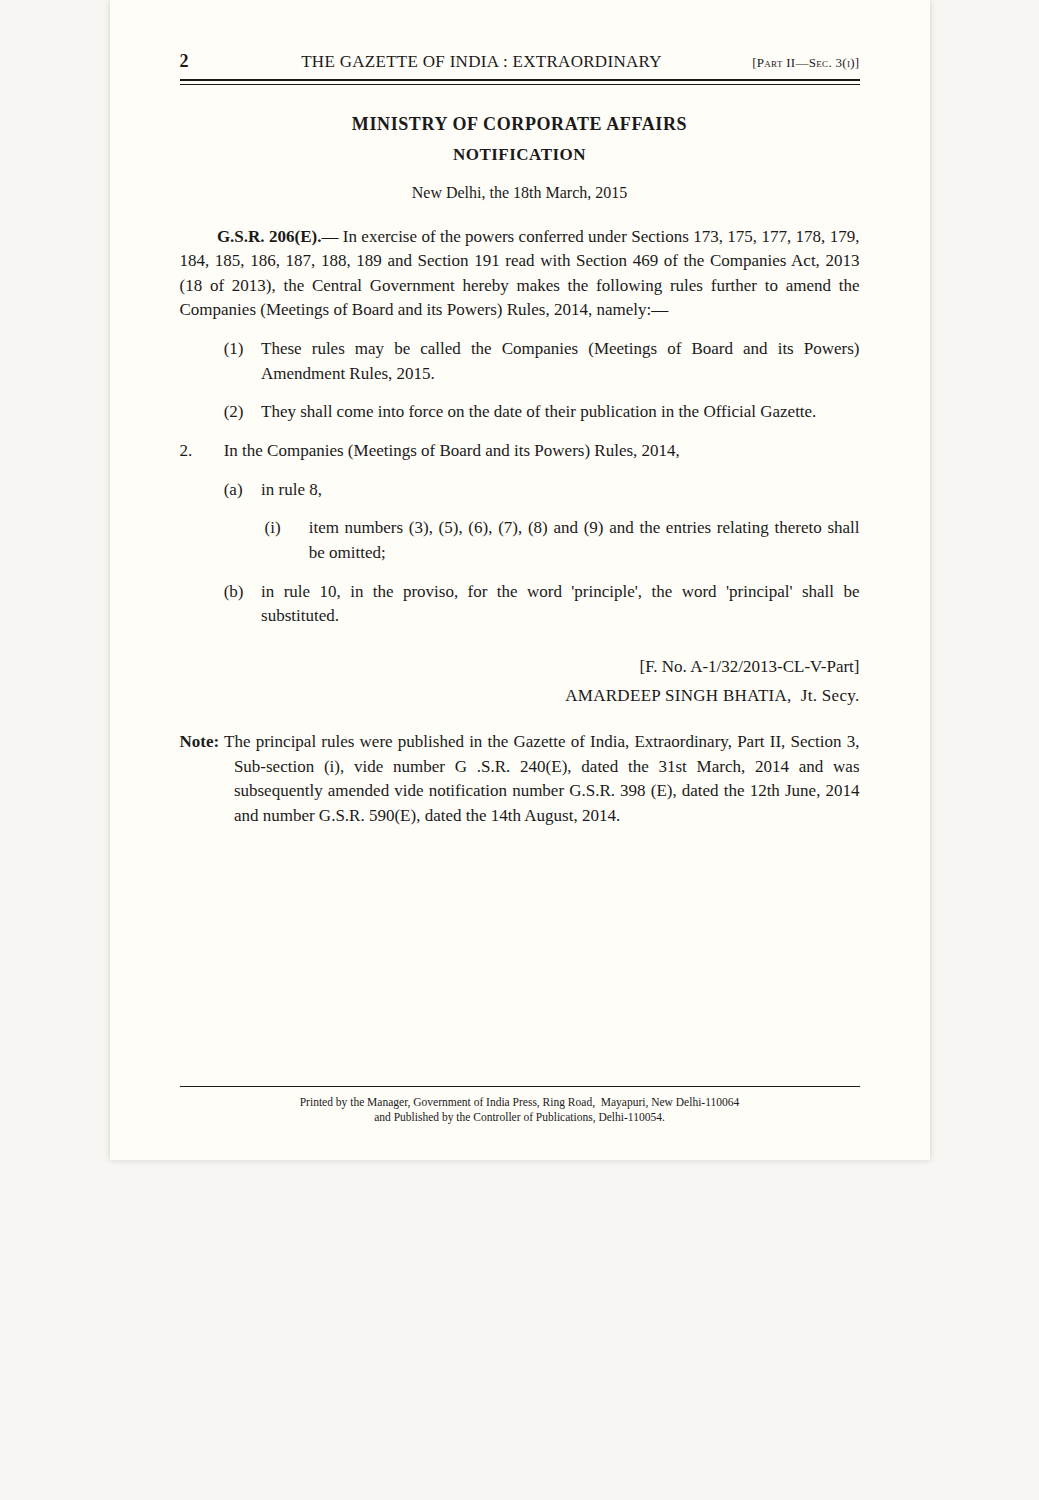2
The Gazette of India : Extraordinary
[Part II—Sec. 3(i)]
Ministry of Corporate Affairs
Notification
New Delhi, the 18th March, 2015
G.S.R. 206(E).— In exercise of the powers conferred under Sections 173, 175, 177, 178, 179, 184, 185, 186, 187, 188, 189 and Section 191 read with Section 469 of the Companies Act, 2013 (18 of 2013), the Central Government hereby makes the following rules further to amend the Companies (Meetings of Board and its Powers) Rules, 2014, namely:—
(1)
These rules may be called the Companies (Meetings of Board and its Powers) Amendment Rules, 2015.
(2)
They shall come into force on the date of their publication in the Official Gazette.
2.
In the Companies (Meetings of Board and its Powers) Rules, 2014,
(a)
in rule 8,
(i)
item numbers (3), (5), (6), (7), (8) and (9) and the entries relating thereto shall be omitted;
(b)
in rule 10, in the proviso, for the word 'principle', the word 'principal' shall be substituted.
[F. No. A-1/32/2013-CL-V-Part]
AMARDEEP SINGH BHATIA, Jt. Secy.
Note: The principal rules were published in the Gazette of India, Extraordinary, Part II, Section 3, Sub-section (i), vide number G .S.R. 240(E), dated the 31st March, 2014 and was subsequently amended vide notification number G.S.R. 398 (E), dated the 12th June, 2014 and number G.S.R. 590(E), dated the 14th August, 2014.
Printed by the Manager, Government of India Press, Ring Road, Mayapuri, New Delhi-110064
and Published by the Controller of Publications, Delhi-110054.